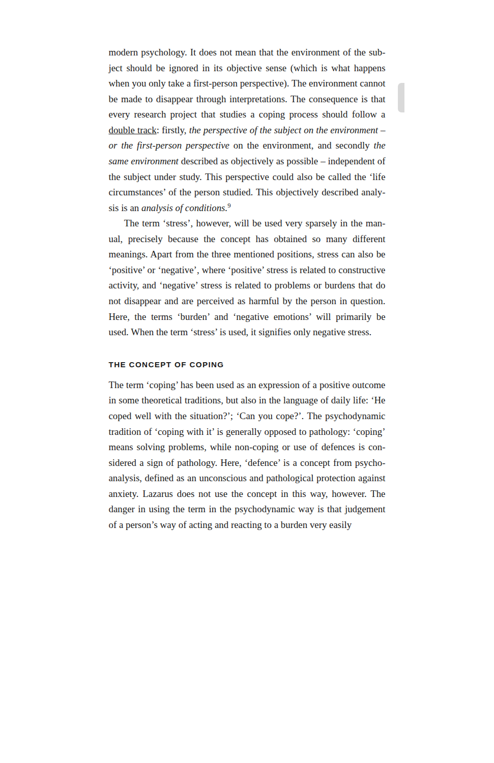modern psychology. It does not mean that the environment of the subject should be ignored in its objective sense (which is what happens when you only take a first-person perspective). The environment cannot be made to disappear through interpretations. The consequence is that every research project that studies a coping process should follow a double track: firstly, the perspective of the subject on the environment – or the first-person perspective on the environment, and secondly the same environment described as objectively as possible – independent of the subject under study. This perspective could also be called the ‘life circumstances’ of the person studied. This objectively described analysis is an analysis of conditions.9
The term ‘stress’, however, will be used very sparsely in the manual, precisely because the concept has obtained so many different meanings. Apart from the three mentioned positions, stress can also be ‘positive’ or ‘negative’, where ‘positive’ stress is related to constructive activity, and ‘negative’ stress is related to problems or burdens that do not disappear and are perceived as harmful by the person in question. Here, the terms ‘burden’ and ‘negative emotions’ will primarily be used. When the term ‘stress’ is used, it signifies only negative stress.
The concept of coping
The term ‘coping’ has been used as an expression of a positive outcome in some theoretical traditions, but also in the language of daily life: ‘He coped well with the situation?’; ‘Can you cope?’. The psychodynamic tradition of ‘coping with it’ is generally opposed to pathology: ‘coping’ means solving problems, while non-coping or use of defences is considered a sign of pathology. Here, ‘defence’ is a concept from psychoanalysis, defined as an unconscious and pathological protection against anxiety. Lazarus does not use the concept in this way, however. The danger in using the term in the psychodynamic way is that judgement of a person’s way of acting and reacting to a burden very easily